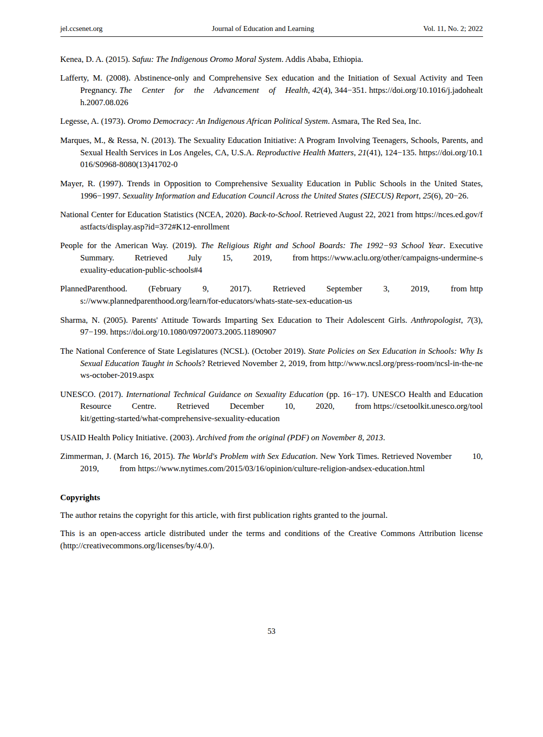jel.ccsenet.org Journal of Education and Learning Vol. 11, No. 2; 2022
Kenea, D. A. (2015). Safuu: The Indigenous Oromo Moral System. Addis Ababa, Ethiopia.
Lafferty, M. (2008). Abstinence-only and Comprehensive Sex education and the Initiation of Sexual Activity and Teen Pregnancy. The Center for the Advancement of Health, 42(4), 344−351. https://doi.org/10.1016/j.jadohealth.2007.08.026
Legesse, A. (1973). Oromo Democracy: An Indigenous African Political System. Asmara, The Red Sea, Inc.
Marques, M., & Ressa, N. (2013). The Sexuality Education Initiative: A Program Involving Teenagers, Schools, Parents, and Sexual Health Services in Los Angeles, CA, U.S.A. Reproductive Health Matters, 21(41), 124−135. https://doi.org/10.1016/S0968-8080(13)41702-0
Mayer, R. (1997). Trends in Opposition to Comprehensive Sexuality Education in Public Schools in the United States, 1996−1997. Sexuality Information and Education Council Across the United States (SIECUS) Report, 25(6), 20−26.
National Center for Education Statistics (NCEA, 2020). Back-to-School. Retrieved August 22, 2021 from https://nces.ed.gov/fastfacts/display.asp?id=372#K12-enrollment
People for the American Way. (2019). The Religious Right and School Boards: The 1992−93 School Year. Executive Summary. Retrieved July 15, 2019, from https://www.aclu.org/other/campaigns-undermine-sexuality-education-public-schools#4
PlannedParenthood. (February 9, 2017). Retrieved September 3, 2019, from https://www.plannedparenthood.org/learn/for-educators/whats-state-sex-education-us
Sharma, N. (2005). Parents' Attitude Towards Imparting Sex Education to Their Adolescent Girls. Anthropologist, 7(3), 97−199. https://doi.org/10.1080/09720073.2005.11890907
The National Conference of State Legislatures (NCSL). (October 2019). State Policies on Sex Education in Schools: Why Is Sexual Education Taught in Schools? Retrieved November 2, 2019, from http://www.ncsl.org/press-room/ncsl-in-the-news-october-2019.aspx
UNESCO. (2017). International Technical Guidance on Sexuality Education (pp. 16−17). UNESCO Health and Education Resource Centre. Retrieved December 10, 2020, from https://csetoolkit.unesco.org/toolkit/getting-started/what-comprehensive-sexuality-education
USAID Health Policy Initiative. (2003). Archived from the original (PDF) on November 8, 2013.
Zimmerman, J. (March 16, 2015). The World's Problem with Sex Education. New York Times. Retrieved November 10, 2019, from https://www.nytimes.com/2015/03/16/opinion/culture-religion-andsex-education.html
Copyrights
The author retains the copyright for this article, with first publication rights granted to the journal.
This is an open-access article distributed under the terms and conditions of the Creative Commons Attribution license (http://creativecommons.org/licenses/by/4.0/).
53